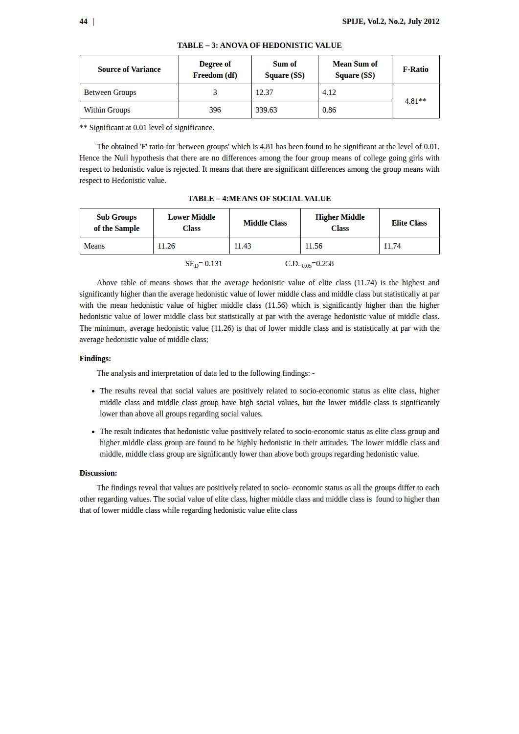44 | SPIJE, Vol.2, No.2, July 2012
TABLE – 3: ANOVA OF HEDONISTIC VALUE
| Source of Variance | Degree of Freedom (df) | Sum of Square (SS) | Mean Sum of Square (SS) | F-Ratio |
| --- | --- | --- | --- | --- |
| Between Groups | 3 | 12.37 | 4.12 | 4.81** |
| Within Groups | 396 | 339.63 | 0.86 |
** Significant at 0.01 level of significance.
The obtained 'F' ratio for 'between groups' which is 4.81 has been found to be significant at the level of 0.01. Hence the Null hypothesis that there are no differences among the four group means of college going girls with respect to hedonistic value is rejected. It means that there are significant differences among the group means with respect to Hedonistic value.
TABLE – 4:MEANS OF SOCIAL VALUE
| Sub Groups of the Sample | Lower Middle Class | Middle Class | Higher Middle Class | Elite Class |
| --- | --- | --- | --- | --- |
| Means | 11.26 | 11.43 | 11.56 | 11.74 |
SED= 0.131 C.D.·0.05=0.258
Above table of means shows that the average hedonistic value of elite class (11.74) is the highest and significantly higher than the average hedonistic value of lower middle class and middle class but statistically at par with the mean hedonistic value of higher middle class (11.56) which is significantly higher than the higher hedonistic value of lower middle class but statistically at par with the average hedonistic value of middle class. The minimum, average hedonistic value (11.26) is that of lower middle class and is statistically at par with the average hedonistic value of middle class;
Findings:
The analysis and interpretation of data led to the following findings: -
The results reveal that social values are positively related to socio-economic status as elite class, higher middle class and middle class group have high social values, but the lower middle class is significantly lower than above all groups regarding social values.
The result indicates that hedonistic value positively related to socio-economic status as elite class group and higher middle class group are found to be highly hedonistic in their attitudes. The lower middle class and middle, middle class group are significantly lower than above both groups regarding hedonistic value.
Discussion:
The findings reveal that values are positively related to socio- economic status as all the groups differ to each other regarding values. The social value of elite class, higher middle class and middle class is found to higher than that of lower middle class while regarding hedonistic value elite class